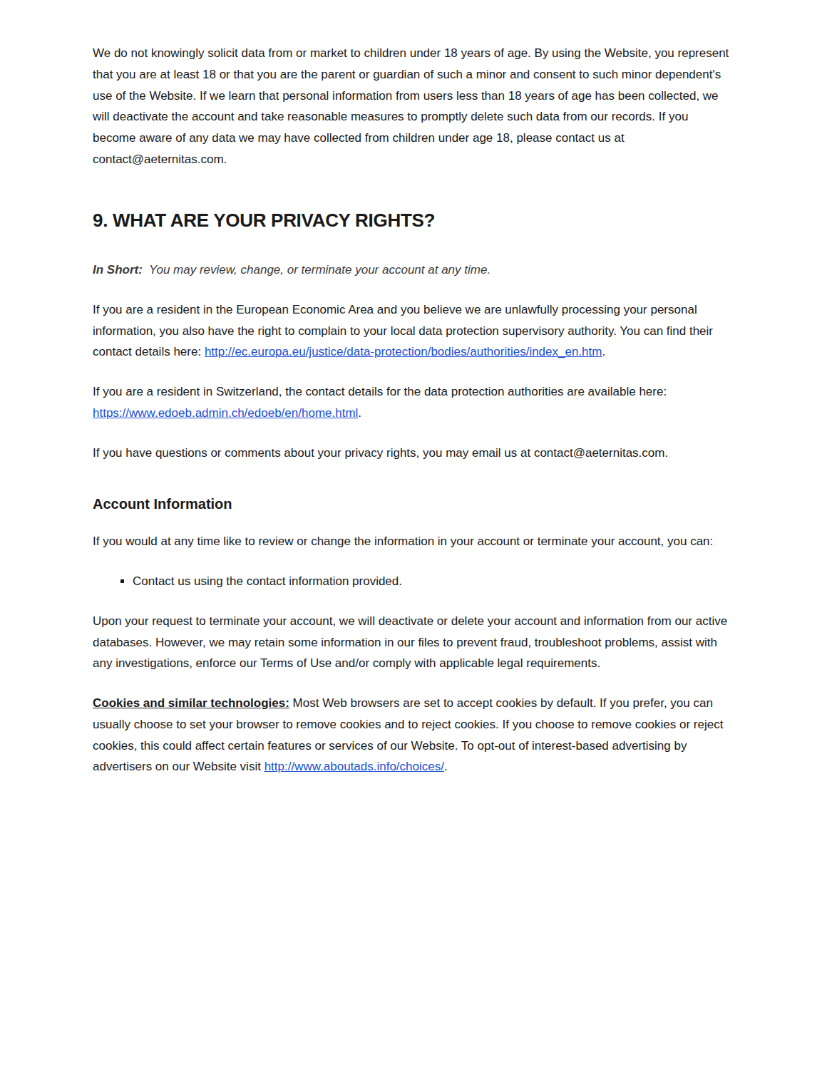We do not knowingly solicit data from or market to children under 18 years of age. By using the Website, you represent that you are at least 18 or that you are the parent or guardian of such a minor and consent to such minor dependent's use of the Website. If we learn that personal information from users less than 18 years of age has been collected, we will deactivate the account and take reasonable measures to promptly delete such data from our records. If you become aware of any data we may have collected from children under age 18, please contact us at contact@aeternitas.com.
9. WHAT ARE YOUR PRIVACY RIGHTS?
In Short: You may review, change, or terminate your account at any time.
If you are a resident in the European Economic Area and you believe we are unlawfully processing your personal information, you also have the right to complain to your local data protection supervisory authority. You can find their contact details here: http://ec.europa.eu/justice/data-protection/bodies/authorities/index_en.htm.
If you are a resident in Switzerland, the contact details for the data protection authorities are available here: https://www.edoeb.admin.ch/edoeb/en/home.html.
If you have questions or comments about your privacy rights, you may email us at contact@aeternitas.com.
Account Information
If you would at any time like to review or change the information in your account or terminate your account, you can:
Contact us using the contact information provided.
Upon your request to terminate your account, we will deactivate or delete your account and information from our active databases. However, we may retain some information in our files to prevent fraud, troubleshoot problems, assist with any investigations, enforce our Terms of Use and/or comply with applicable legal requirements.
Cookies and similar technologies: Most Web browsers are set to accept cookies by default. If you prefer, you can usually choose to set your browser to remove cookies and to reject cookies. If you choose to remove cookies or reject cookies, this could affect certain features or services of our Website. To opt-out of interest-based advertising by advertisers on our Website visit http://www.aboutads.info/choices/.